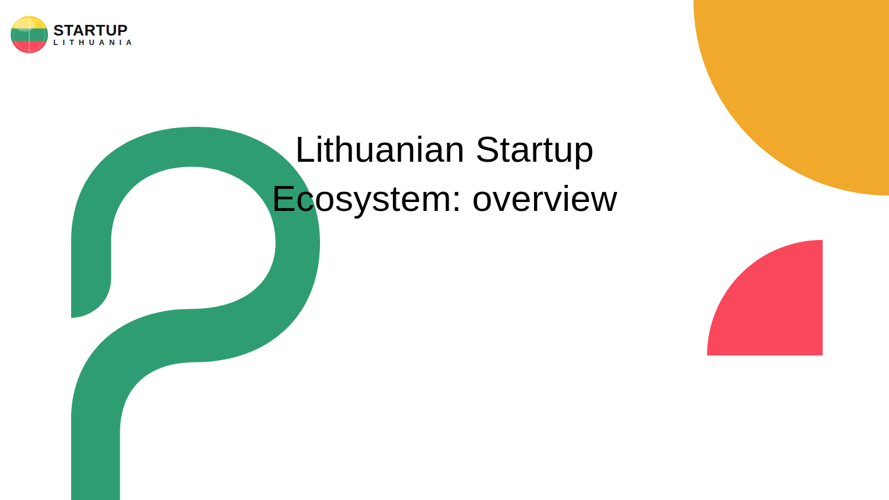STARTUP
LITHUANIA
Lithuanian Startup
Ecosystem: overview